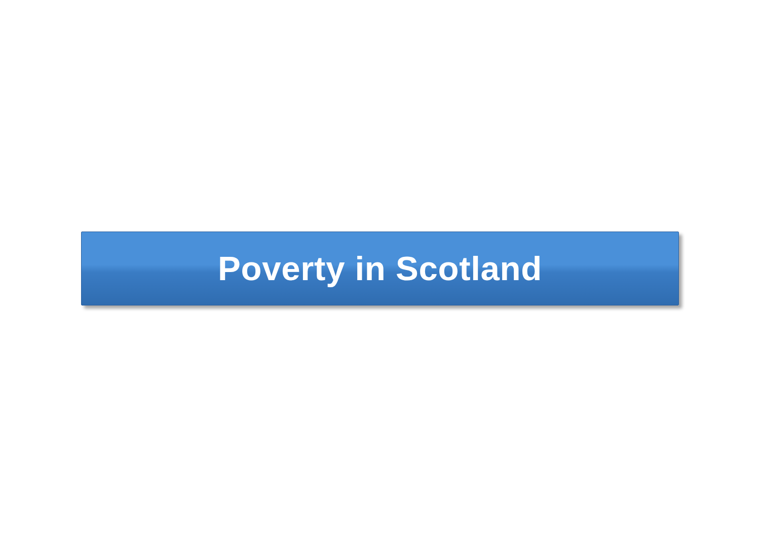Poverty in Scotland